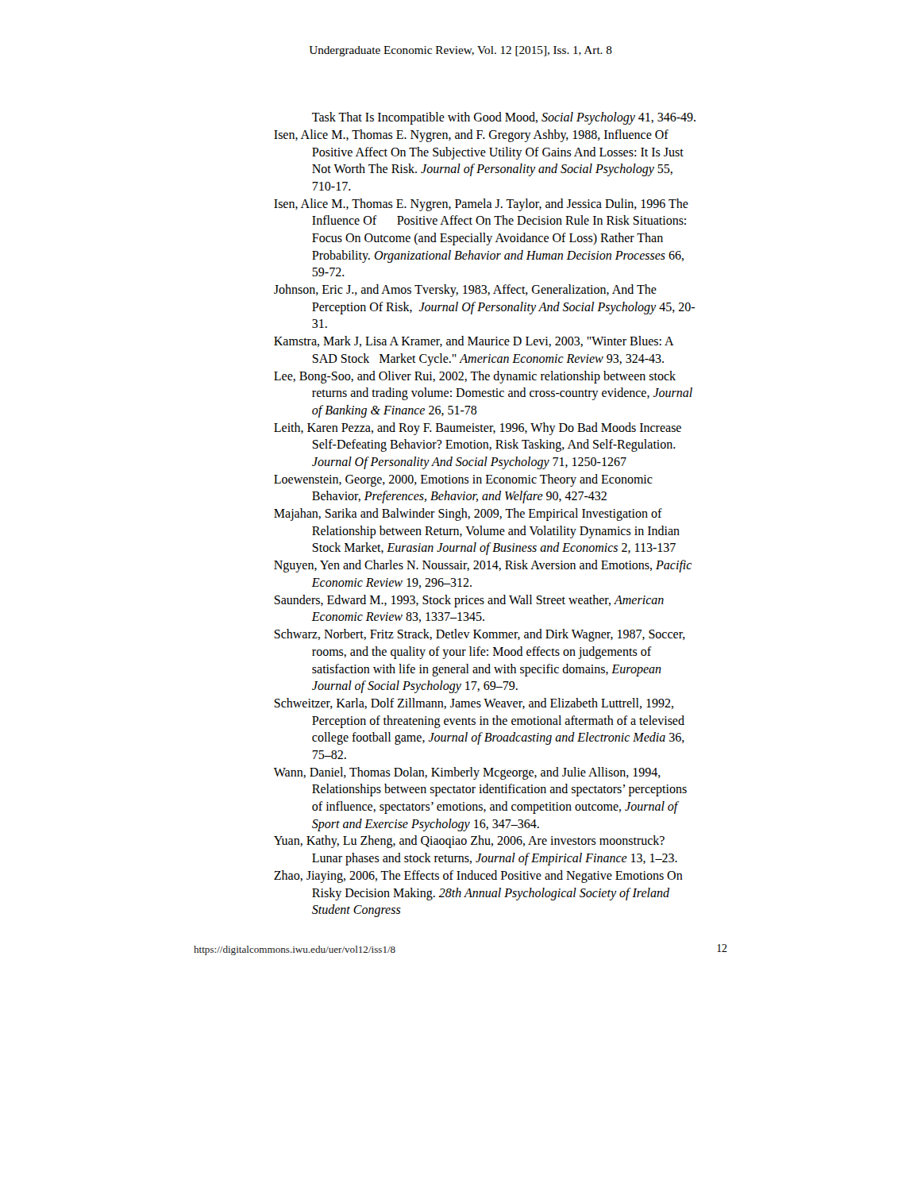Undergraduate Economic Review, Vol. 12 [2015], Iss. 1, Art. 8
Task That Is Incompatible with Good Mood, Social Psychology 41, 346-49.
Isen, Alice M., Thomas E. Nygren, and F. Gregory Ashby, 1988, Influence Of Positive Affect On The Subjective Utility Of Gains And Losses: It Is Just Not Worth The Risk. Journal of Personality and Social Psychology 55, 710-17.
Isen, Alice M., Thomas E. Nygren, Pamela J. Taylor, and Jessica Dulin, 1996 The Influence Of Positive Affect On The Decision Rule In Risk Situations: Focus On Outcome (and Especially Avoidance Of Loss) Rather Than Probability. Organizational Behavior and Human Decision Processes 66, 59-72.
Johnson, Eric J., and Amos Tversky, 1983, Affect, Generalization, And The Perception Of Risk, Journal Of Personality And Social Psychology 45, 20-31.
Kamstra, Mark J, Lisa A Kramer, and Maurice D Levi, 2003, "Winter Blues: A SAD Stock Market Cycle." American Economic Review 93, 324-43.
Lee, Bong-Soo, and Oliver Rui, 2002, The dynamic relationship between stock returns and trading volume: Domestic and cross-country evidence, Journal of Banking & Finance 26, 51-78
Leith, Karen Pezza, and Roy F. Baumeister, 1996, Why Do Bad Moods Increase Self-Defeating Behavior? Emotion, Risk Tasking, And Self-Regulation. Journal Of Personality And Social Psychology 71, 1250-1267
Loewenstein, George, 2000, Emotions in Economic Theory and Economic Behavior, Preferences, Behavior, and Welfare 90, 427-432
Majahan, Sarika and Balwinder Singh, 2009, The Empirical Investigation of Relationship between Return, Volume and Volatility Dynamics in Indian Stock Market, Eurasian Journal of Business and Economics 2, 113-137
Nguyen, Yen and Charles N. Noussair, 2014, Risk Aversion and Emotions, Pacific Economic Review 19, 296–312.
Saunders, Edward M., 1993, Stock prices and Wall Street weather, American Economic Review 83, 1337–1345.
Schwarz, Norbert, Fritz Strack, Detlev Kommer, and Dirk Wagner, 1987, Soccer, rooms, and the quality of your life: Mood effects on judgements of satisfaction with life in general and with specific domains, European Journal of Social Psychology 17, 69–79.
Schweitzer, Karla, Dolf Zillmann, James Weaver, and Elizabeth Luttrell, 1992, Perception of threatening events in the emotional aftermath of a televised college football game, Journal of Broadcasting and Electronic Media 36, 75–82.
Wann, Daniel, Thomas Dolan, Kimberly Mcgeorge, and Julie Allison, 1994, Relationships between spectator identification and spectators’ perceptions of influence, spectators’ emotions, and competition outcome, Journal of Sport and Exercise Psychology 16, 347–364.
Yuan, Kathy, Lu Zheng, and Qiaoqiao Zhu, 2006, Are investors moonstruck? Lunar phases and stock returns, Journal of Empirical Finance 13, 1–23.
Zhao, Jiaying, 2006, The Effects of Induced Positive and Negative Emotions On Risky Decision Making. 28th Annual Psychological Society of Ireland Student Congress
https://digitalcommons.iwu.edu/uer/vol12/iss1/8 12